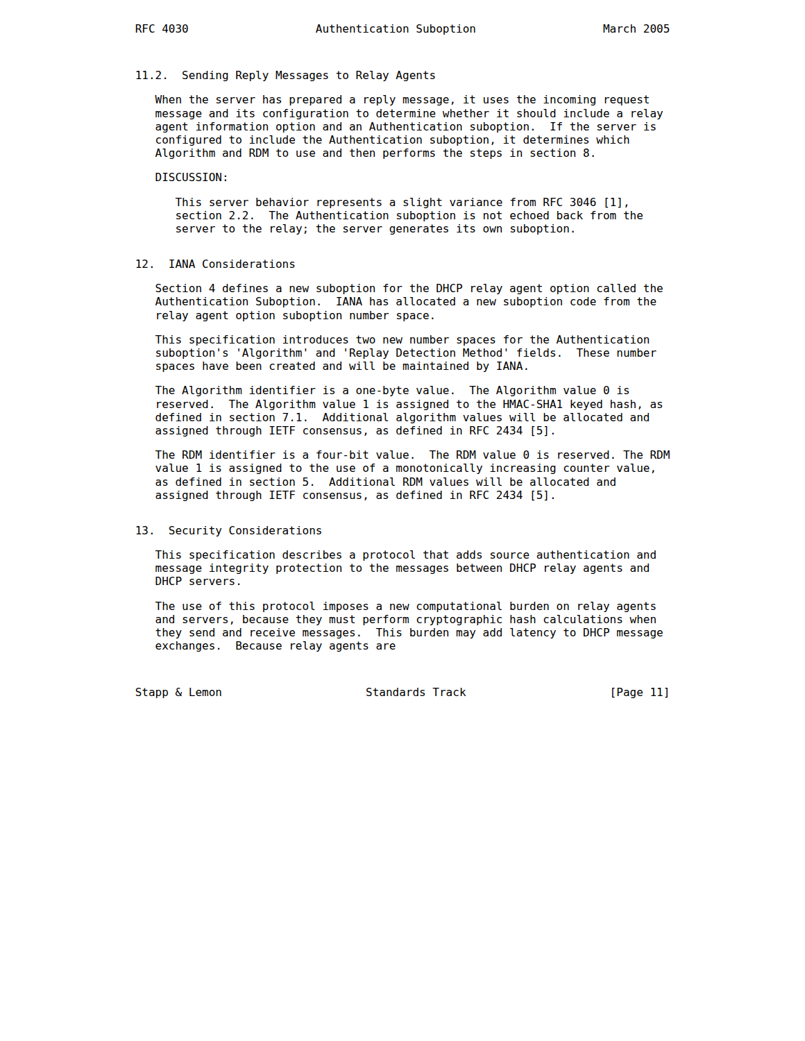RFC 4030 Authentication Suboption March 2005
11.2. Sending Reply Messages to Relay Agents
When the server has prepared a reply message, it uses the incoming request message and its configuration to determine whether it should include a relay agent information option and an Authentication suboption. If the server is configured to include the Authentication suboption, it determines which Algorithm and RDM to use and then performs the steps in section 8.
DISCUSSION:
This server behavior represents a slight variance from RFC 3046 [1], section 2.2. The Authentication suboption is not echoed back from the server to the relay; the server generates its own suboption.
12. IANA Considerations
Section 4 defines a new suboption for the DHCP relay agent option called the Authentication Suboption. IANA has allocated a new suboption code from the relay agent option suboption number space.
This specification introduces two new number spaces for the Authentication suboption's 'Algorithm' and 'Replay Detection Method' fields. These number spaces have been created and will be maintained by IANA.
The Algorithm identifier is a one-byte value. The Algorithm value 0 is reserved. The Algorithm value 1 is assigned to the HMAC-SHA1 keyed hash, as defined in section 7.1. Additional algorithm values will be allocated and assigned through IETF consensus, as defined in RFC 2434 [5].
The RDM identifier is a four-bit value. The RDM value 0 is reserved. The RDM value 1 is assigned to the use of a monotonically increasing counter value, as defined in section 5. Additional RDM values will be allocated and assigned through IETF consensus, as defined in RFC 2434 [5].
13. Security Considerations
This specification describes a protocol that adds source authentication and message integrity protection to the messages between DHCP relay agents and DHCP servers.
The use of this protocol imposes a new computational burden on relay agents and servers, because they must perform cryptographic hash calculations when they send and receive messages. This burden may add latency to DHCP message exchanges. Because relay agents are
Stapp & Lemon Standards Track [Page 11]